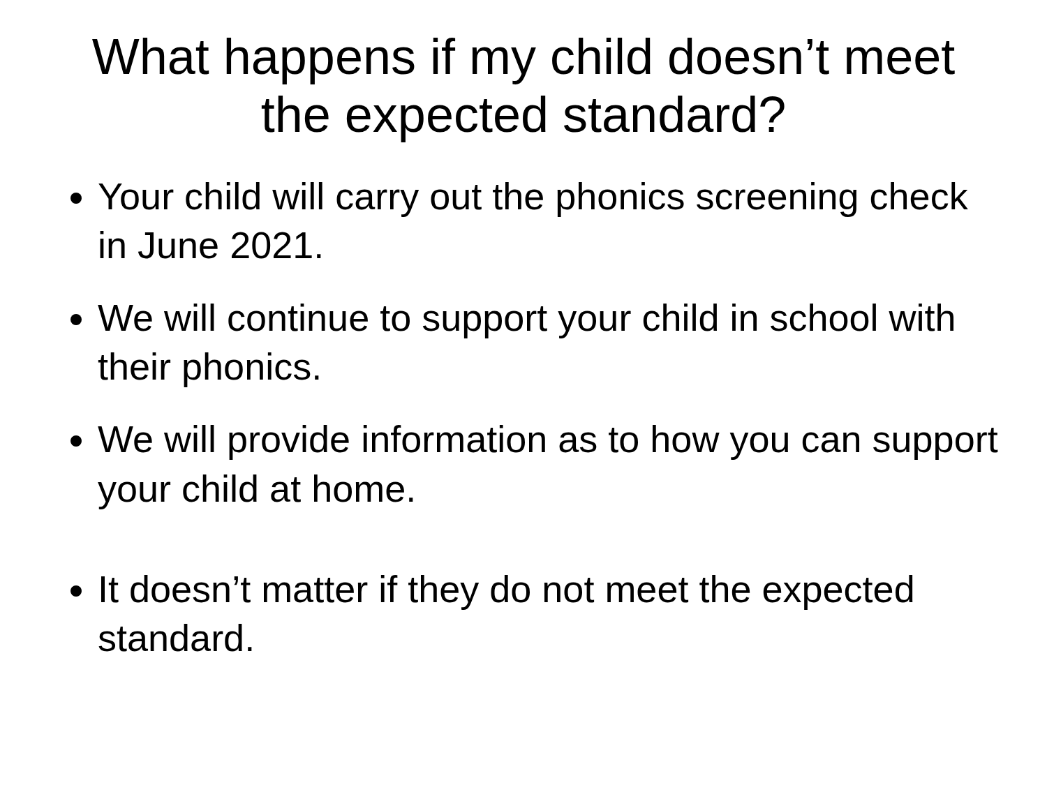What happens if my child doesn’t meet the expected standard?
Your child will carry out the phonics screening check in June 2021.
We will continue to support your child in school with their phonics.
We will provide information as to how you can support your child at home.
It doesn’t matter if they do not meet the expected standard.